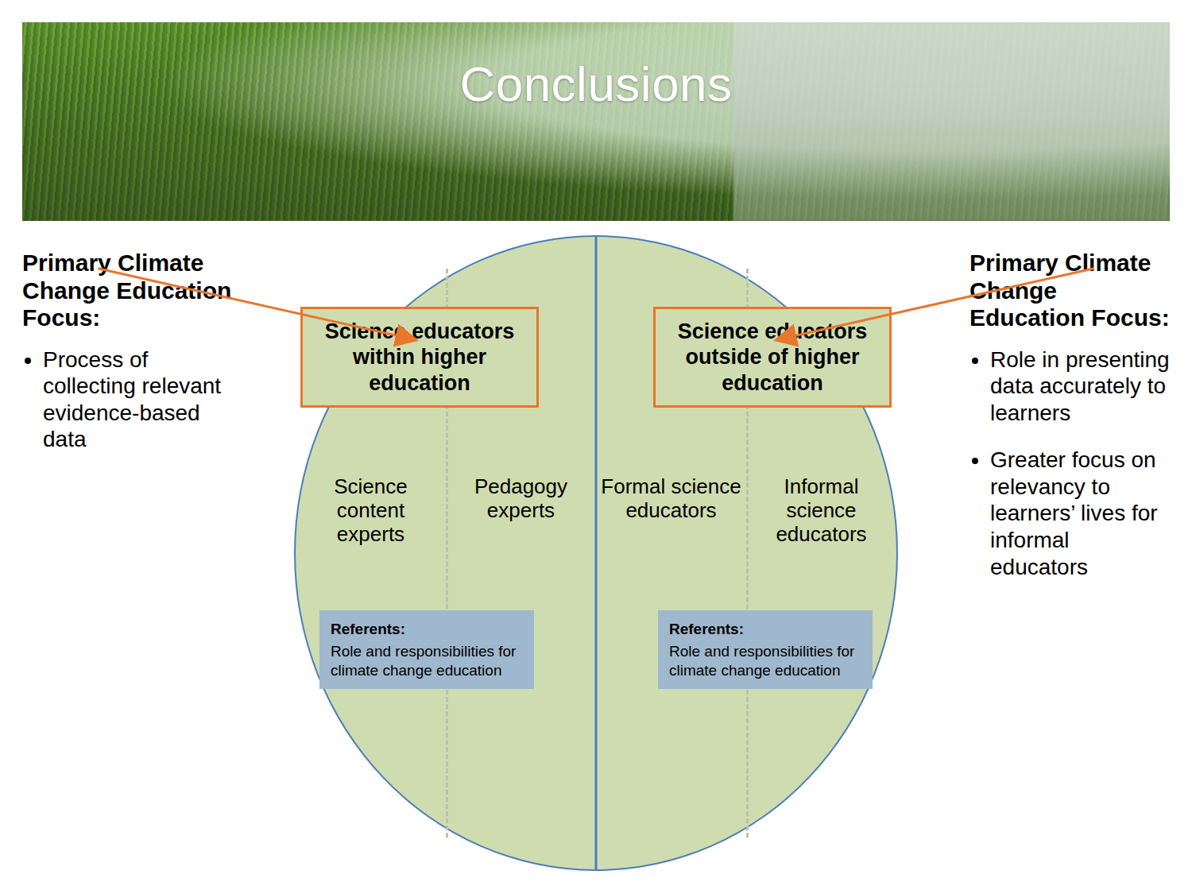Conclusions
Primary Climate Change Education Focus:
Process of collecting relevant evidence-based data
Science educators within higher education
Science educators outside of higher education
Science content experts
Pedagogy experts
Formal science educators
Informal science educators
Referents: Role and responsibilities for climate change education
Referents: Role and responsibilities for climate change education
Primary Climate Change Education Focus:
Role in presenting data accurately to learners
Greater focus on relevancy to learners’ lives for informal educators